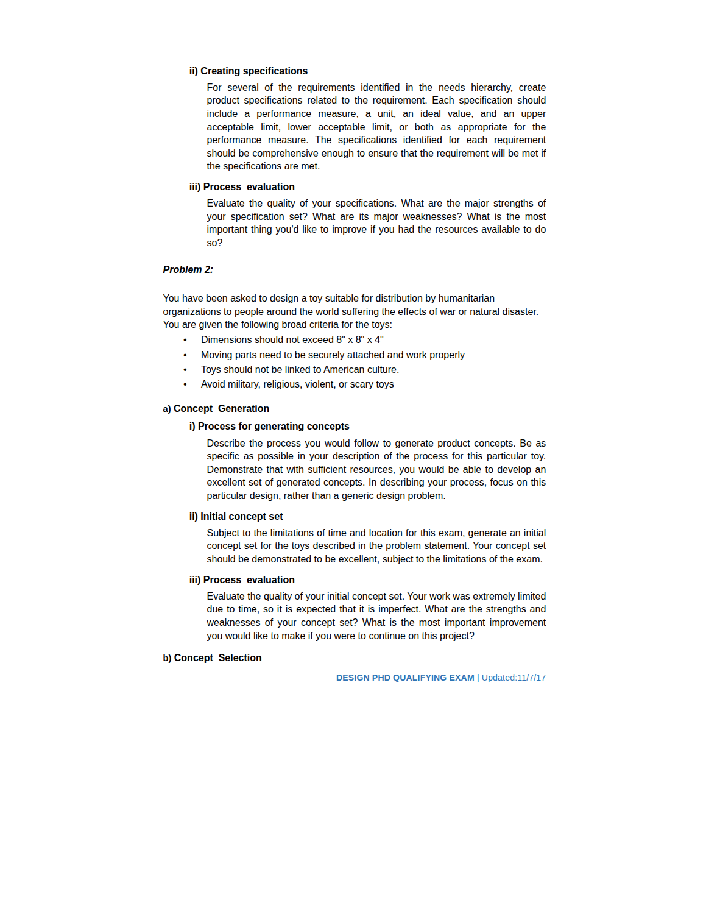ii) Creating specifications
For several of the requirements identified in the needs hierarchy, create product specifications related to the requirement. Each specification should include a performance measure, a unit, an ideal value, and an upper acceptable limit, lower acceptable limit, or both as appropriate for the performance measure. The specifications identified for each requirement should be comprehensive enough to ensure that the requirement will be met if the specifications are met.
iii) Process evaluation
Evaluate the quality of your specifications. What are the major strengths of your specification set? What are its major weaknesses? What is the most important thing you'd like to improve if you had the resources available to do so?
Problem 2:
You have been asked to design a toy suitable for distribution by humanitarian organizations to people around the world suffering the effects of war or natural disaster. You are given the following broad criteria for the toys:
Dimensions should not exceed 8" x 8" x 4"
Moving parts need to be securely attached and work properly
Toys should not be linked to American culture.
Avoid military, religious, violent, or scary toys
a) Concept Generation
i) Process for generating concepts
Describe the process you would follow to generate product concepts. Be as specific as possible in your description of the process for this particular toy. Demonstrate that with sufficient resources, you would be able to develop an excellent set of generated concepts. In describing your process, focus on this particular design, rather than a generic design problem.
ii) Initial concept set
Subject to the limitations of time and location for this exam, generate an initial concept set for the toys described in the problem statement. Your concept set should be demonstrated to be excellent, subject to the limitations of the exam.
iii) Process evaluation
Evaluate the quality of your initial concept set. Your work was extremely limited due to time, so it is expected that it is imperfect. What are the strengths and weaknesses of your concept set? What is the most important improvement you would like to make if you were to continue on this project?
b) Concept Selection
DESIGN PHD QUALIFYING EXAM | Updated:11/7/17